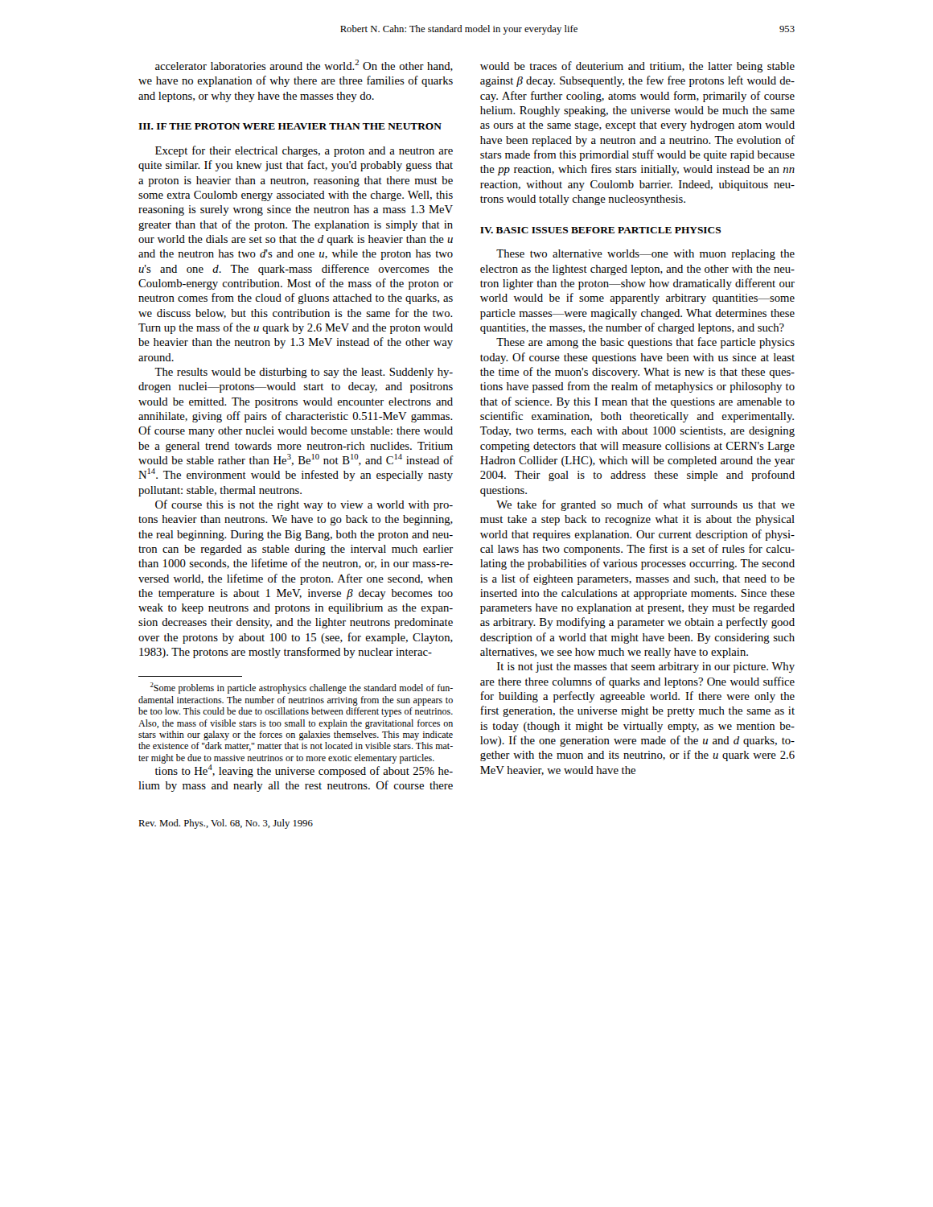Robert N. Cahn: The standard model in your everyday life 953
accelerator laboratories around the world.2 On the other hand, we have no explanation of why there are three families of quarks and leptons, or why they have the masses they do.
III. If the proton were heavier than the neutron
Except for their electrical charges, a proton and a neutron are quite similar. If you knew just that fact, you'd probably guess that a proton is heavier than a neutron, reasoning that there must be some extra Coulomb energy associated with the charge. Well, this reasoning is surely wrong since the neutron has a mass 1.3 MeV greater than that of the proton. The explanation is simply that in our world the dials are set so that the d quark is heavier than the u and the neutron has two d's and one u, while the proton has two u's and one d. The quark-mass difference overcomes the Coulomb-energy contribution. Most of the mass of the proton or neutron comes from the cloud of gluons attached to the quarks, as we discuss below, but this contribution is the same for the two. Turn up the mass of the u quark by 2.6 MeV and the proton would be heavier than the neutron by 1.3 MeV instead of the other way around.
The results would be disturbing to say the least. Suddenly hydrogen nuclei—protons—would start to decay, and positrons would be emitted. The positrons would encounter electrons and annihilate, giving off pairs of characteristic 0.511-MeV gammas. Of course many other nuclei would become unstable: there would be a general trend towards more neutron-rich nuclides. Tritium would be stable rather than He3, Be10 not B10, and C14 instead of N14. The environment would be infested by an especially nasty pollutant: stable, thermal neutrons.
Of course this is not the right way to view a world with protons heavier than neutrons. We have to go back to the beginning, the real beginning. During the Big Bang, both the proton and neutron can be regarded as stable during the interval much earlier than 1000 seconds, the lifetime of the neutron, or, in our mass-reversed world, the lifetime of the proton. After one second, when the temperature is about 1 MeV, inverse β decay becomes too weak to keep neutrons and protons in equilibrium as the expansion decreases their density, and the lighter neutrons predominate over the protons by about 100 to 15 (see, for example, Clayton, 1983). The protons are mostly transformed by nuclear interac-
2Some problems in particle astrophysics challenge the standard model of fundamental interactions. The number of neutrinos arriving from the sun appears to be too low. This could be due to oscillations between different types of neutrinos. Also, the mass of visible stars is too small to explain the gravitational forces on stars within our galaxy or the forces on galaxies themselves. This may indicate the existence of ''dark matter,'' matter that is not located in visible stars. This matter might be due to massive neutrinos or to more exotic elementary particles.
tions to He4, leaving the universe composed of about 25% helium by mass and nearly all the rest neutrons. Of course there would be traces of deuterium and tritium, the latter being stable against β decay. Subsequently, the few free protons left would decay. After further cooling, atoms would form, primarily of course helium. Roughly speaking, the universe would be much the same as ours at the same stage, except that every hydrogen atom would have been replaced by a neutron and a neutrino. The evolution of stars made from this primordial stuff would be quite rapid because the pp reaction, which fires stars initially, would instead be an nn reaction, without any Coulomb barrier. Indeed, ubiquitous neutrons would totally change nucleosynthesis.
IV. Basic issues before particle physics
These two alternative worlds—one with muon replacing the electron as the lightest charged lepton, and the other with the neutron lighter than the proton—show how dramatically different our world would be if some apparently arbitrary quantities—some particle masses—were magically changed. What determines these quantities, the masses, the number of charged leptons, and such?
These are among the basic questions that face particle physics today. Of course these questions have been with us since at least the time of the muon's discovery. What is new is that these questions have passed from the realm of metaphysics or philosophy to that of science. By this I mean that the questions are amenable to scientific examination, both theoretically and experimentally. Today, two terms, each with about 1000 scientists, are designing competing detectors that will measure collisions at CERN's Large Hadron Collider (LHC), which will be completed around the year 2004. Their goal is to address these simple and profound questions.
We take for granted so much of what surrounds us that we must take a step back to recognize what it is about the physical world that requires explanation. Our current description of physical laws has two components. The first is a set of rules for calculating the probabilities of various processes occurring. The second is a list of eighteen parameters, masses and such, that need to be inserted into the calculations at appropriate moments. Since these parameters have no explanation at present, they must be regarded as arbitrary. By modifying a parameter we obtain a perfectly good description of a world that might have been. By considering such alternatives, we see how much we really have to explain.
It is not just the masses that seem arbitrary in our picture. Why are there three columns of quarks and leptons? One would suffice for building a perfectly agreeable world. If there were only the first generation, the universe might be pretty much the same as it is today (though it might be virtually empty, as we mention below). If the one generation were made of the u and d quarks, together with the muon and its neutrino, or if the u quark were 2.6 MeV heavier, we would have the
Rev. Mod. Phys., Vol. 68, No. 3, July 1996